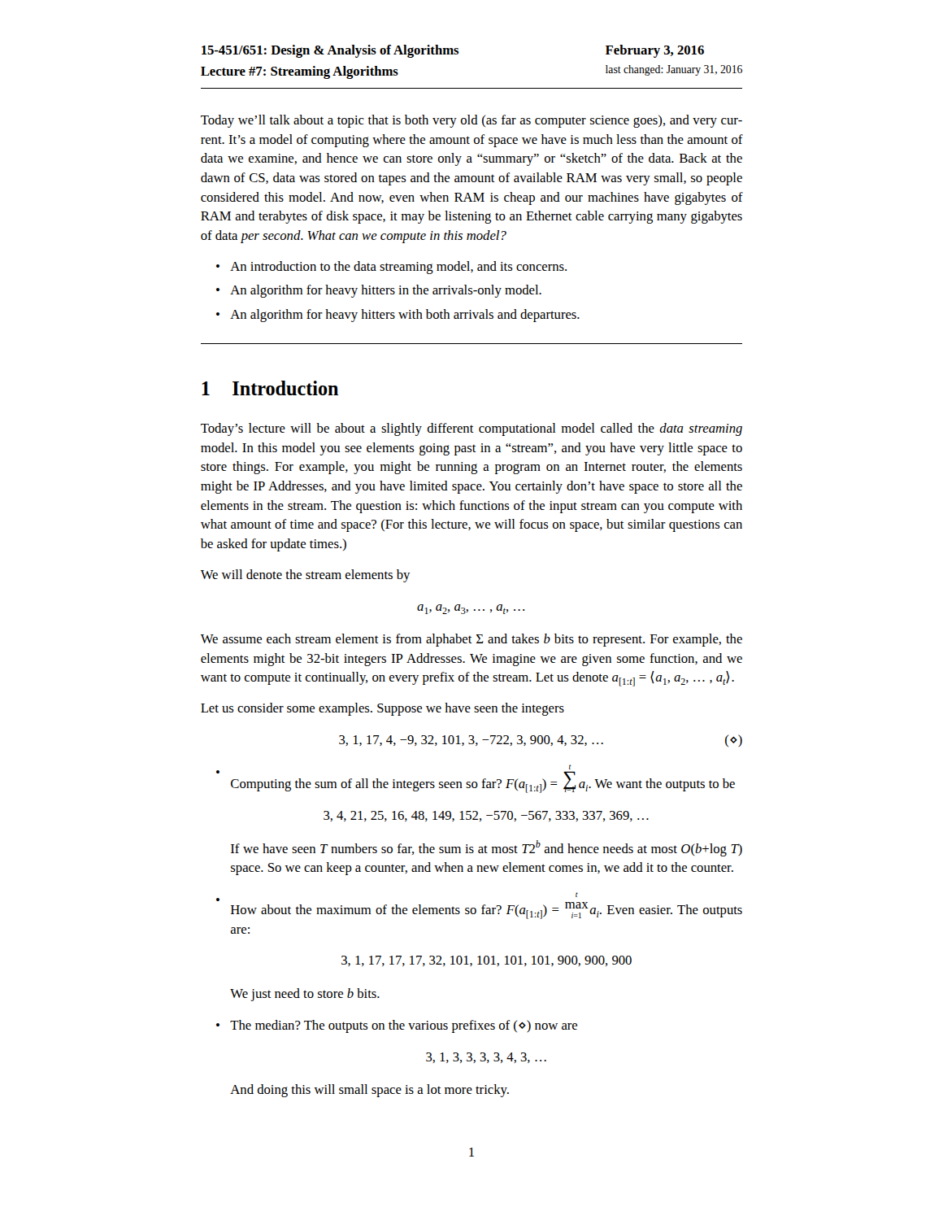15-451/651: Design & Analysis of Algorithms
Lecture #7: Streaming Algorithms
February 3, 2016
last changed: January 31, 2016
Today we’ll talk about a topic that is both very old (as far as computer science goes), and very current. It’s a model of computing where the amount of space we have is much less than the amount of data we examine, and hence we can store only a “summary” or “sketch” of the data. Back at the dawn of CS, data was stored on tapes and the amount of available RAM was very small, so people considered this model. And now, even when RAM is cheap and our machines have gigabytes of RAM and terabytes of disk space, it may be listening to an Ethernet cable carrying many gigabytes of data per second. What can we compute in this model?
An introduction to the data streaming model, and its concerns.
An algorithm for heavy hitters in the arrivals-only model.
An algorithm for heavy hitters with both arrivals and departures.
1 Introduction
Today’s lecture will be about a slightly different computational model called the data streaming model. In this model you see elements going past in a “stream”, and you have very little space to store things. For example, you might be running a program on an Internet router, the elements might be IP Addresses, and you have limited space. You certainly don’t have space to store all the elements in the stream. The question is: which functions of the input stream can you compute with what amount of time and space? (For this lecture, we will focus on space, but similar questions can be asked for update times.)
We will denote the stream elements by
a1, a2, a3, … , at, …
We assume each stream element is from alphabet Σ and takes b bits to represent. For example, the elements might be 32-bit integers IP Addresses. We imagine we are given some function, and we want to compute it continually, on every prefix of the stream. Let us denote a[1:t] = ⟨a1, a2, … , at⟩.
Let us consider some examples. Suppose we have seen the integers
3, 1, 17, 4, −9, 32, 101, 3, −722, 3, 900, 4, 32, … (⋄)
Computing the sum of all the integers seen so far? F(a[1:t]) = t∑i=1 ai. We want the outputs to be
3, 4, 21, 25, 16, 48, 149, 152, −570, −567, 333, 337, 369, …
If we have seen T numbers so far, the sum is at most T2b and hence needs at most O(b+log T) space. So we can keep a counter, and when a new element comes in, we add it to the counter.
How about the maximum of the elements so far? F(a[1:t]) = tmax i=1 ai. Even easier. The outputs are:
3, 1, 17, 17, 17, 32, 101, 101, 101, 101, 900, 900, 900
We just need to store b bits.
The median? The outputs on the various prefixes of (⋄) now are
3, 1, 3, 3, 3, 3, 4, 3, …
And doing this will small space is a lot more tricky.
1